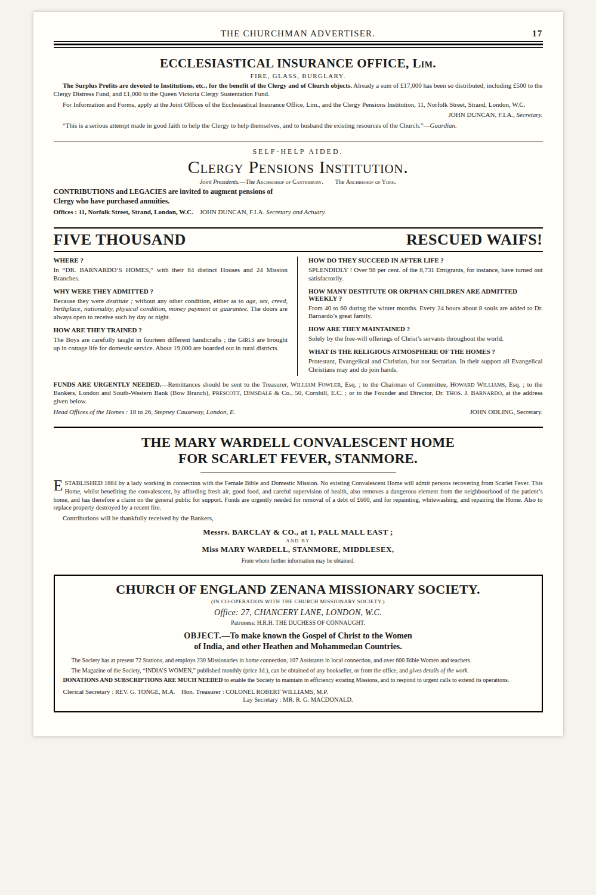THE CHURCHMAN ADVERTISER. 17
ECCLESIASTICAL INSURANCE OFFICE, LIM.
FIRE, GLASS, BURGLARY.
The Surplus Profits are devoted to Institutions, etc., for the benefit of the Clergy and of Church objects. Already a sum of £17,000 has been so distributed, including £500 to the Clergy Distress Fund, and £1,000 to the Queen Victoria Clergy Sustentation Fund.
For Information and Forms, apply at the Joint Offices of the Ecclesiastical Insurance Office, Lim., and the Clergy Pensions Institution, 11, Norfolk Street, Strand, London, W.C.
JOHN DUNCAN, F.I.A., Secretary.
“This is a serious attempt made in good faith to help the Clergy to help themselves, and to husband the existing resources of the Church.”—Guardian.
SELF-HELP AIDED.
Clergy Pensions Institution.
Joint Presidents.—The Archbishop of Canterbury.  The Archbishop of York.
CONTRIBUTIONS and LEGACIES are invited to augment pensions of
Clergy who have purchased annuities.
Offices : 11, Norfolk Street, Strand, London, W.C. JOHN DUNCAN, F.I.A. Secretary and Actuary.
FIVE THOUSAND RESCUED WAIFS!
WHERE ?
In “DR. BARNARDO’S HOMES,” with their 84 distinct Houses and 24 Mission Branches.
WHY WERE THEY ADMITTED ?
Because they were destitute ; without any other condition, either as to age, sex, creed, birthplace, nationality, physical condition, money payment or guarantee. The doors are always open to receive such by day or night.
HOW ARE THEY TRAINED ?
The Boys are carefully taught in fourteen different handicrafts ; the GIRLS are brought up in cottage life for domestic service. About 19,000 are boarded out in rural districts.
HOW DO THEY SUCCEED IN AFTER LIFE ?
SPLENDIDLY ! Over 98 per cent. of the 8,731 Emigrants, for instance, have turned out satisfactorily.
HOW MANY DESTITUTE OR ORPHAN CHILDREN ARE ADMITTED WEEKLY ?
From 40 to 60 during the winter months. Every 24 hours about 8 souls are added to Dr. Barnardo’s great family.
HOW ARE THEY MAINTAINED ?
Solely by the free-will offerings of Christ’s servants throughout the world.
WHAT IS THE RELIGIOUS ATMOSPHERE OF THE HOMES ?
Protestant, Evangelical and Christian, but not Sectarian. In their support all Evangelical Christians may and do join hands.
FUNDS ARE URGENTLY NEEDED.—Remittances should be sent to the Treasurer, WILLIAM FOWLER, Esq. ; to the Chairman of Committee, HOWARD WILLIAMS, Esq. ; to the Bankers, London and South-Western Bank (Bow Branch), PRESCOTT, DIMSDALE & Co., 50, Cornhill, E.C. ; or to the Founder and Director, Dr. THOS. J. BARNARDO, at the address given below.
Head Offices of the Homes : 18 to 26, Stepney Causeway, London, E. JOHN ODLING, Secretary.
THE MARY WARDELL CONVALESCENT HOME
FOR SCARLET FEVER, STANMORE.
ESTABLISHED 1884 by a lady working in connection with the Female Bible and Domestic Mission. No existing Convalescent Home will admit persons recovering from Scarlet Fever. This Home, whilst benefiting the convalescent, by affording fresh air, good food, and careful supervision of health, also removes a dangerous element from the neighbourhood of the patient’s home, and has therefore a claim on the general public for support. Funds are urgently needed for removal of a debt of £600, and for repainting, whitewashing, and repairing the Home. Also to replace property destroyed by a recent fire.
Contributions will be thankfully received by the Bankers,
Messrs. BARCLAY & CO., at 1, PALL MALL EAST ;
AND BY
Miss MARY WARDELL, STANMORE, MIDDLESEX,
From whom further information may be obtained.
CHURCH OF ENGLAND ZENANA MISSIONARY SOCIETY.
(IN CO-OPERATION WITH THE CHURCH MISSIONARY SOCIETY.)
Office: 27, CHANCERY LANE, LONDON, W.C.
Patroness: H.R.H. THE DUCHESS OF CONNAUGHT.
OBJECT.—To make known the Gospel of Christ to the Women
of India, and other Heathen and Mohammedan Countries.
The Society has at present 72 Stations, and employs 230 Missionaries in home connection, 107 Assistants in local connection, and over 600 Bible Women and teachers.
The Magazine of the Society, “INDIA’S WOMEN,” published monthly (price 1d.), can be obtained of any bookseller, or from the office, and gives details of the work.
DONATIONS AND SUBSCRIPTIONS ARE MUCH NEEDED to enable the Society to maintain in efficiency existing Missions, and to respond to urgent calls to extend its operations.
Clerical Secretary : REV. G. TONGE, M.A. Hon. Treasurer : COLONEL ROBERT WILLIAMS, M.P.
Lay Secretary : MR. R. G. MACDONALD.